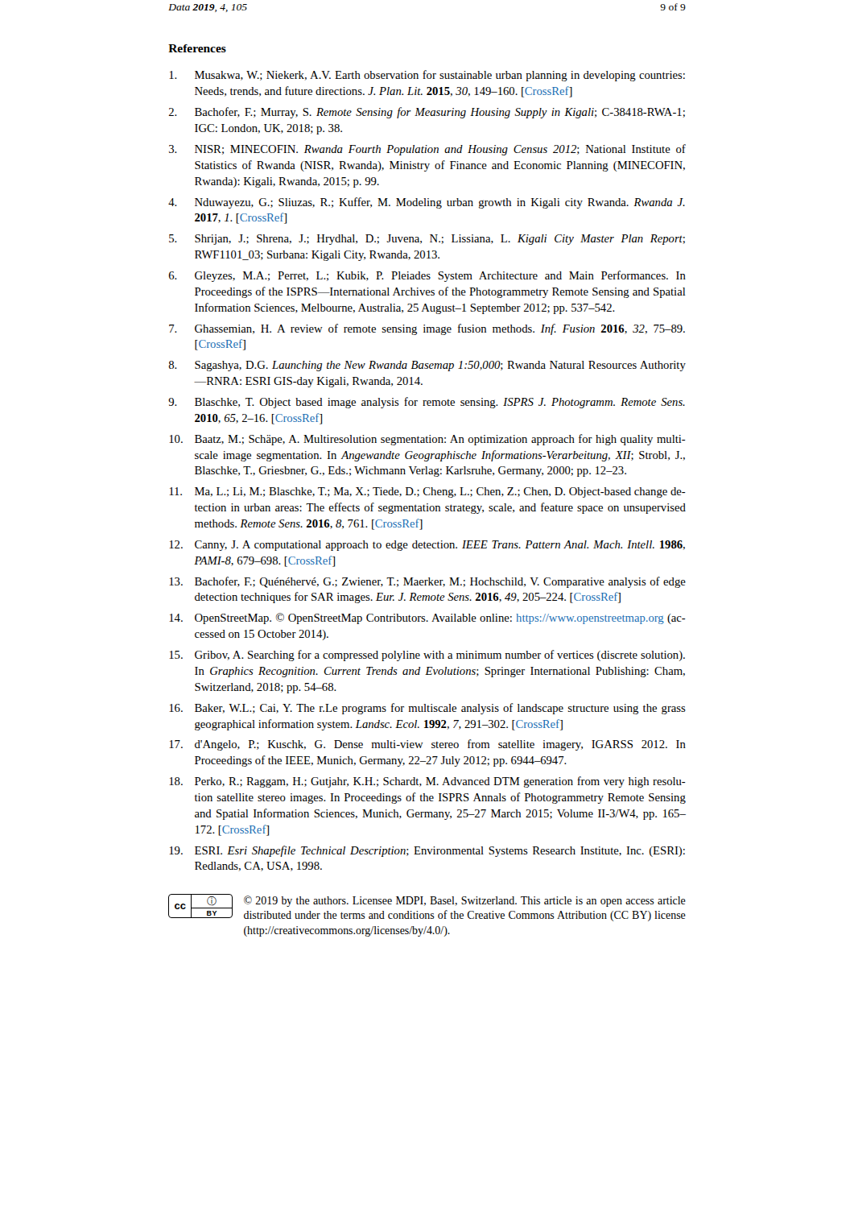Data 2019, 4, 105 9 of 9
References
1. Musakwa, W.; Niekerk, A.V. Earth observation for sustainable urban planning in developing countries: Needs, trends, and future directions. J. Plan. Lit. 2015, 30, 149–160. [CrossRef]
2. Bachofer, F.; Murray, S. Remote Sensing for Measuring Housing Supply in Kigali; C-38418-RWA-1; IGC: London, UK, 2018; p. 38.
3. NISR; MINECOFIN. Rwanda Fourth Population and Housing Census 2012; National Institute of Statistics of Rwanda (NISR, Rwanda), Ministry of Finance and Economic Planning (MINECOFIN, Rwanda): Kigali, Rwanda, 2015; p. 99.
4. Nduwayezu, G.; Sliuzas, R.; Kuffer, M. Modeling urban growth in Kigali city Rwanda. Rwanda J. 2017, 1. [CrossRef]
5. Shrijan, J.; Shrena, J.; Hrydhal, D.; Juvena, N.; Lissiana, L. Kigali City Master Plan Report; RWF1101_03; Surbana: Kigali City, Rwanda, 2013.
6. Gleyzes, M.A.; Perret, L.; Kubik, P. Pleiades System Architecture and Main Performances. In Proceedings of the ISPRS—International Archives of the Photogrammetry Remote Sensing and Spatial Information Sciences, Melbourne, Australia, 25 August–1 September 2012; pp. 537–542.
7. Ghassemian, H. A review of remote sensing image fusion methods. Inf. Fusion 2016, 32, 75–89. [CrossRef]
8. Sagashya, D.G. Launching the New Rwanda Basemap 1:50,000; Rwanda Natural Resources Authority—RNRA: ESRI GIS-day Kigali, Rwanda, 2014.
9. Blaschke, T. Object based image analysis for remote sensing. ISPRS J. Photogramm. Remote Sens. 2010, 65, 2–16. [CrossRef]
10. Baatz, M.; Schäpe, A. Multiresolution segmentation: An optimization approach for high quality multi-scale image segmentation. In Angewandte Geographische Informations-Verarbeitung, XII; Strobl, J., Blaschke, T., Griesbner, G., Eds.; Wichmann Verlag: Karlsruhe, Germany, 2000; pp. 12–23.
11. Ma, L.; Li, M.; Blaschke, T.; Ma, X.; Tiede, D.; Cheng, L.; Chen, Z.; Chen, D. Object-based change detection in urban areas: The effects of segmentation strategy, scale, and feature space on unsupervised methods. Remote Sens. 2016, 8, 761. [CrossRef]
12. Canny, J. A computational approach to edge detection. IEEE Trans. Pattern Anal. Mach. Intell. 1986, PAMI-8, 679–698. [CrossRef]
13. Bachofer, F.; Quénéhervé, G.; Zwiener, T.; Maerker, M.; Hochschild, V. Comparative analysis of edge detection techniques for SAR images. Eur. J. Remote Sens. 2016, 49, 205–224. [CrossRef]
14. OpenStreetMap. © OpenStreetMap Contributors. Available online: https://www.openstreetmap.org (accessed on 15 October 2014).
15. Gribov, A. Searching for a compressed polyline with a minimum number of vertices (discrete solution). In Graphics Recognition. Current Trends and Evolutions; Springer International Publishing: Cham, Switzerland, 2018; pp. 54–68.
16. Baker, W.L.; Cai, Y. The r.Le programs for multiscale analysis of landscape structure using the grass geographical information system. Landsc. Ecol. 1992, 7, 291–302. [CrossRef]
17. d'Angelo, P.; Kuschk, G. Dense multi-view stereo from satellite imagery, IGARSS 2012. In Proceedings of the IEEE, Munich, Germany, 22–27 July 2012; pp. 6944–6947.
18. Perko, R.; Raggam, H.; Gutjahr, K.H.; Schardt, M. Advanced DTM generation from very high resolution satellite stereo images. In Proceedings of the ISPRS Annals of Photogrammetry Remote Sensing and Spatial Information Sciences, Munich, Germany, 25–27 March 2015; Volume II-3/W4, pp. 165–172. [CrossRef]
19. ESRI. Esri Shapefile Technical Description; Environmental Systems Research Institute, Inc. (ESRI): Redlands, CA, USA, 1998.
cc
ⓘ
BY
© 2019 by the authors. Licensee MDPI, Basel, Switzerland. This article is an open access article distributed under the terms and conditions of the Creative Commons Attribution (CC BY) license (http://creativecommons.org/licenses/by/4.0/).